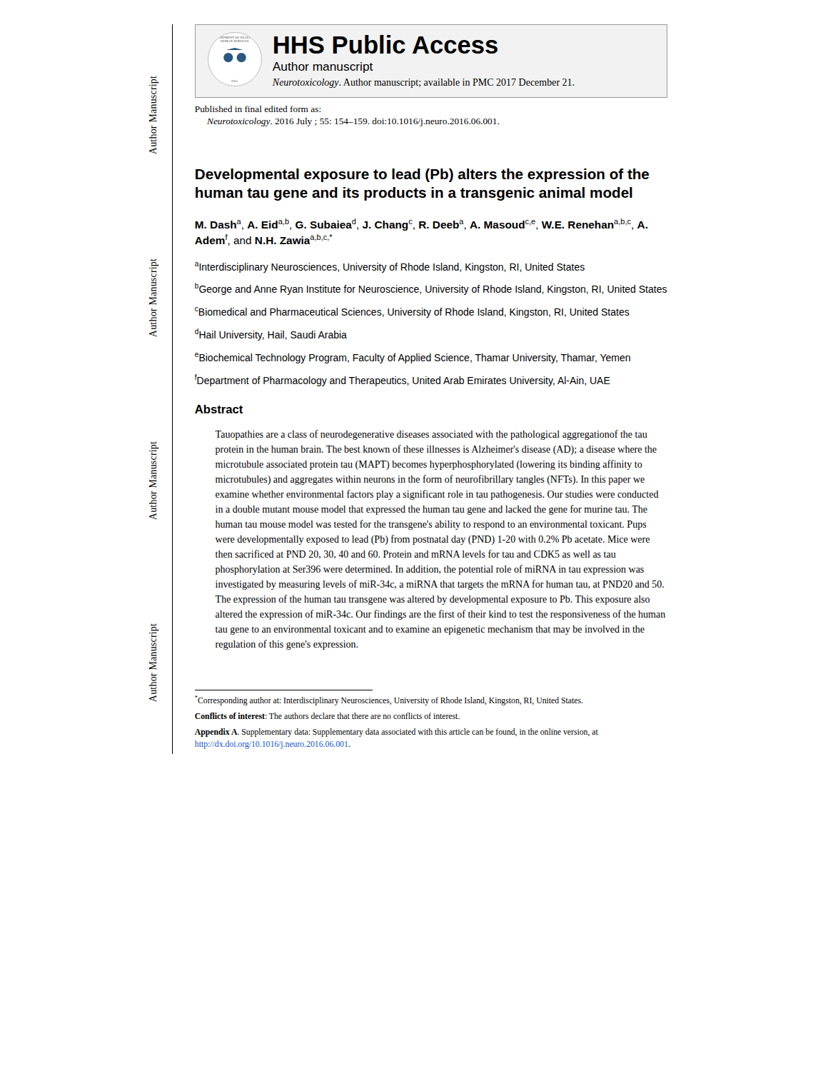Author Manuscript
Author Manuscript
Author Manuscript
Author Manuscript
DEPARTMENT OF HEALTH & HUMAN SERVICES
USA
HHS Public Access
Author manuscript
Neurotoxicology. Author manuscript; available in PMC 2017 December 21.
Published in final edited form as:
Neurotoxicology. 2016 July ; 55: 154–159. doi:10.1016/j.neuro.2016.06.001.
Developmental exposure to lead (Pb) alters the expression of the human tau gene and its products in a transgenic animal model
M. Dasha, A. Eida,b, G. Subaiead, J. Changc, R. Deeba, A. Masoudc,e, W.E. Renehana,b,c, A. Ademf, and N.H. Zawiaa,b,c,*
aInterdisciplinary Neurosciences, University of Rhode Island, Kingston, RI, United States
bGeorge and Anne Ryan Institute for Neuroscience, University of Rhode Island, Kingston, RI, United States
cBiomedical and Pharmaceutical Sciences, University of Rhode Island, Kingston, RI, United States
dHail University, Hail, Saudi Arabia
eBiochemical Technology Program, Faculty of Applied Science, Thamar University, Thamar, Yemen
fDepartment of Pharmacology and Therapeutics, United Arab Emirates University, Al-Ain, UAE
Abstract
Tauopathies are a class of neurodegenerative diseases associated with the pathological aggregationof the tau protein in the human brain. The best known of these illnesses is Alzheimer's disease (AD); a disease where the microtubule associated protein tau (MAPT) becomes hyperphosphorylated (lowering its binding affinity to microtubules) and aggregates within neurons in the form of neurofibrillary tangles (NFTs). In this paper we examine whether environmental factors play a significant role in tau pathogenesis. Our studies were conducted in a double mutant mouse model that expressed the human tau gene and lacked the gene for murine tau. The human tau mouse model was tested for the transgene's ability to respond to an environmental toxicant. Pups were developmentally exposed to lead (Pb) from postnatal day (PND) 1-20 with 0.2% Pb acetate. Mice were then sacrificed at PND 20, 30, 40 and 60. Protein and mRNA levels for tau and CDK5 as well as tau phosphorylation at Ser396 were determined. In addition, the potential role of miRNA in tau expression was investigated by measuring levels of miR-34c, a miRNA that targets the mRNA for human tau, at PND20 and 50. The expression of the human tau transgene was altered by developmental exposure to Pb. This exposure also altered the expression of miR-34c. Our findings are the first of their kind to test the responsiveness of the human tau gene to an environmental toxicant and to examine an epigenetic mechanism that may be involved in the regulation of this gene's expression.
*Corresponding author at: Interdisciplinary Neurosciences, University of Rhode Island, Kingston, RI, United States.
Conflicts of interest: The authors declare that there are no conflicts of interest.
Appendix A. Supplementary data: Supplementary data associated with this article can be found, in the online version, at http://dx.doi.org/10.1016/j.neuro.2016.06.001.